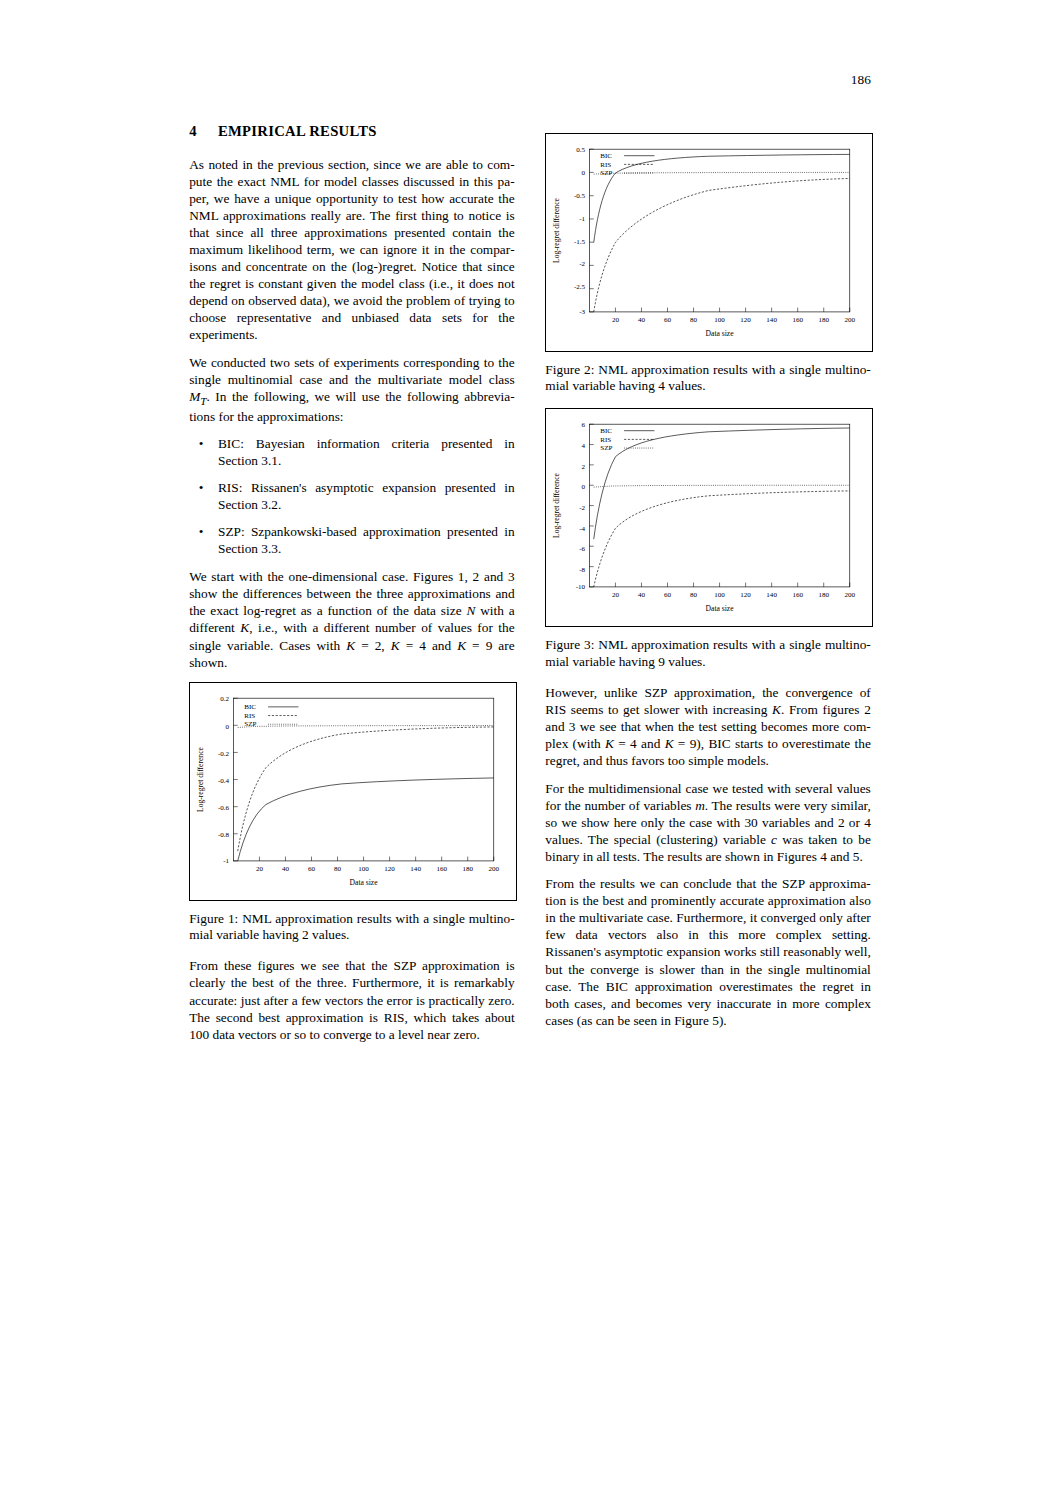186
4 EMPIRICAL RESULTS
As noted in the previous section, since we are able to compute the exact NML for model classes discussed in this paper, we have a unique opportunity to test how accurate the NML approximations really are. The first thing to notice is that since all three approximations presented contain the maximum likelihood term, we can ignore it in the comparisons and concentrate on the (log-)regret. Notice that since the regret is constant given the model class (i.e., it does not depend on observed data), we avoid the problem of trying to choose representative and unbiased data sets for the experiments.
We conducted two sets of experiments corresponding to the single multinomial case and the multivariate model class MT. In the following, we will use the following abbreviations for the approximations:
BIC: Bayesian information criteria presented in Section 3.1.
RIS: Rissanen's asymptotic expansion presented in Section 3.2.
SZP: Szpankowski-based approximation presented in Section 3.3.
We start with the one-dimensional case. Figures 1, 2 and 3 show the differences between the three approximations and the exact log-regret as a function of the data size N with a different K, i.e., with a different number of values for the single variable. Cases with K = 2, K = 4 and K = 9 are shown.
0.2 0 -0.2 -0.4 -0.6 -0.8 -1 20 40 60 80 100 120 140 160 180 200 Data size Log-regret difference BIC RIS SZP
Figure 1: NML approximation results with a single multinomial variable having 2 values.
From these figures we see that the SZP approximation is clearly the best of the three. Furthermore, it is remarkably accurate: just after a few vectors the error is practically zero. The second best approximation is RIS, which takes about 100 data vectors or so to converge to a level near zero.
0.5 0 -0.5 -1 -1.5 -2 -2.5 -3 20 40 60 80 100 120 140 160 180 200 Data size Log-regret difference BIC RIS SZP
Figure 2: NML approximation results with a single multinomial variable having 4 values.
6 4 2 0 -2 -4 -6 -8 -10 20 40 60 80 100 120 140 160 180 200 Data size Log-regret difference BIC RIS SZP
Figure 3: NML approximation results with a single multinomial variable having 9 values.
However, unlike SZP approximation, the convergence of RIS seems to get slower with increasing K. From figures 2 and 3 we see that when the test setting becomes more complex (with K = 4 and K = 9), BIC starts to overestimate the regret, and thus favors too simple models.
For the multidimensional case we tested with several values for the number of variables m. The results were very similar, so we show here only the case with 30 variables and 2 or 4 values. The special (clustering) variable c was taken to be binary in all tests. The results are shown in Figures 4 and 5.
From the results we can conclude that the SZP approximation is the best and prominently accurate approximation also in the multivariate case. Furthermore, it converged only after few data vectors also in this more complex setting. Rissanen's asymptotic expansion works still reasonably well, but the converge is slower than in the single multinomial case. The BIC approximation overestimates the regret in both cases, and becomes very inaccurate in more complex cases (as can be seen in Figure 5).